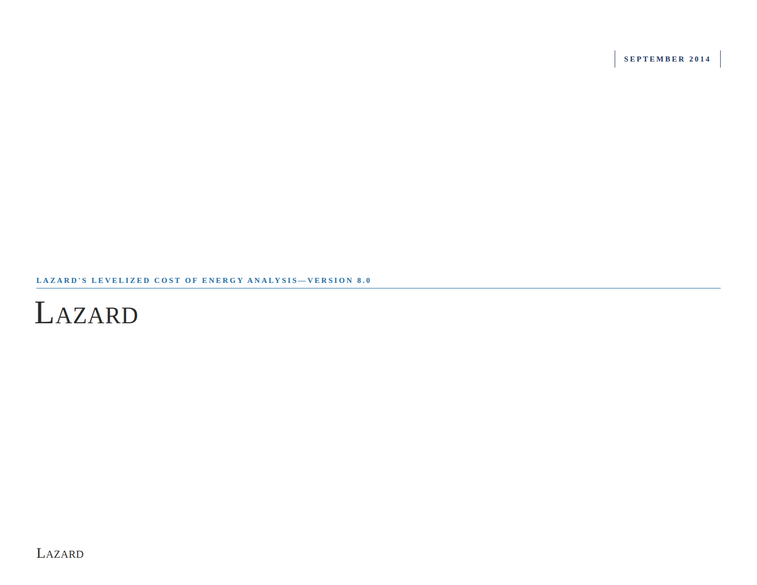SEPTEMBER 2014
LAZARD'S LEVELIZED COST OF ENERGY ANALYSIS—VERSION 8.0
Lazard
Lazard